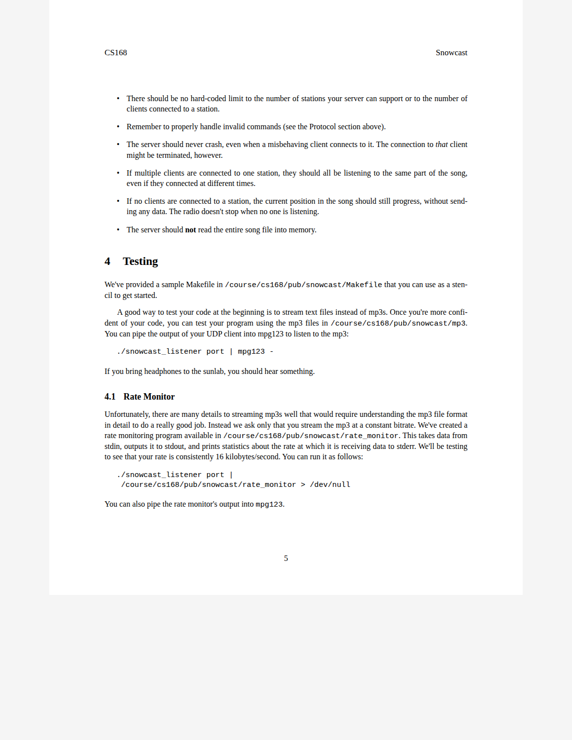CS168 Snowcast
There should be no hard-coded limit to the number of stations your server can support or to the number of clients connected to a station.
Remember to properly handle invalid commands (see the Protocol section above).
The server should never crash, even when a misbehaving client connects to it. The connection to that client might be terminated, however.
If multiple clients are connected to one station, they should all be listening to the same part of the song, even if they connected at different times.
If no clients are connected to a station, the current position in the song should still progress, without sending any data. The radio doesn't stop when no one is listening.
The server should not read the entire song file into memory.
4 Testing
We've provided a sample Makefile in /course/cs168/pub/snowcast/Makefile that you can use as a stencil to get started.
A good way to test your code at the beginning is to stream text files instead of mp3s. Once you're more confident of your code, you can test your program using the mp3 files in /course/cs168/pub/snowcast/mp3. You can pipe the output of your UDP client into mpg123 to listen to the mp3:
./snowcast_listener port | mpg123 -
If you bring headphones to the sunlab, you should hear something.
4.1 Rate Monitor
Unfortunately, there are many details to streaming mp3s well that would require understanding the mp3 file format in detail to do a really good job. Instead we ask only that you stream the mp3 at a constant bitrate. We've created a rate monitoring program available in /course/cs168/pub/snowcast/rate_monitor. This takes data from stdin, outputs it to stdout, and prints statistics about the rate at which it is receiving data to stderr. We'll be testing to see that your rate is consistently 16 kilobytes/second. You can run it as follows:
./snowcast_listener port |
 /course/cs168/pub/snowcast/rate_monitor > /dev/null
You can also pipe the rate monitor's output into mpg123.
5